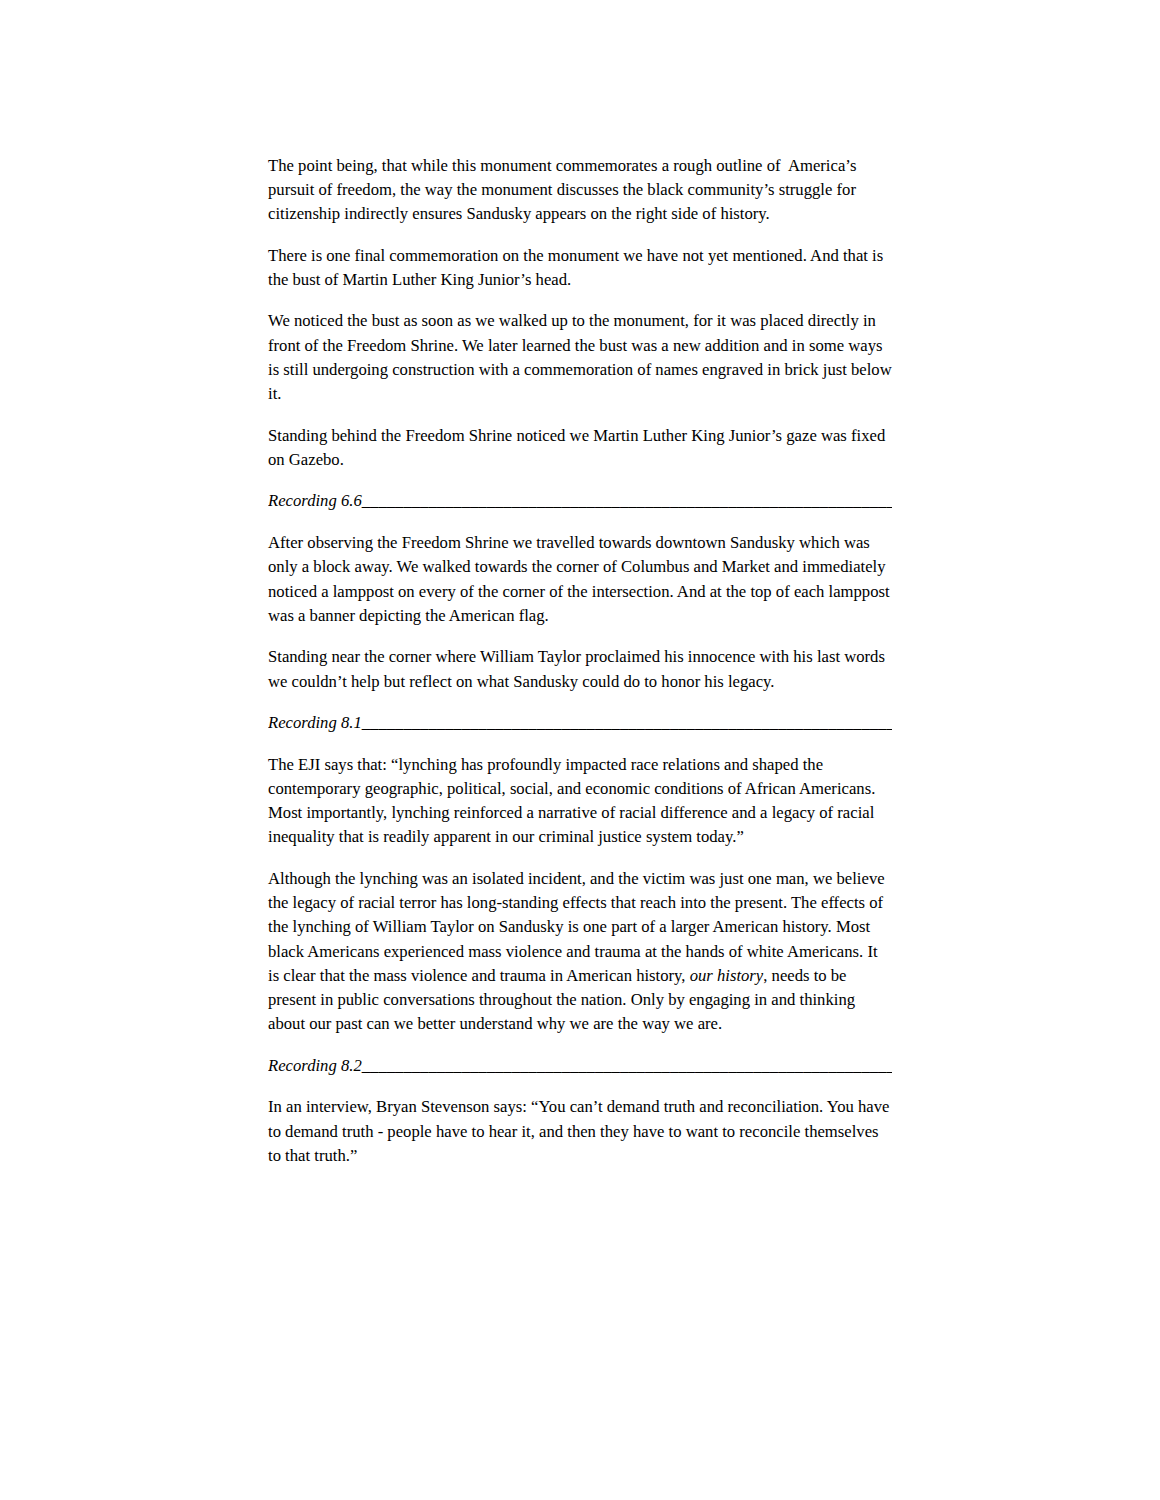The point being, that while this monument commemorates a rough outline of America’s pursuit of freedom, the way the monument discusses the black community’s struggle for citizenship indirectly ensures Sandusky appears on the right side of history.
There is one final commemoration on the monument we have not yet mentioned. And that is the bust of Martin Luther King Junior’s head.
We noticed the bust as soon as we walked up to the monument, for it was placed directly in front of the Freedom Shrine. We later learned the bust was a new addition and in some ways is still undergoing construction with a commemoration of names engraved in brick just below it.
Standing behind the Freedom Shrine noticed we Martin Luther King Junior’s gaze was fixed on Gazebo.
Recording 6.6_______________________________________________________________________
After observing the Freedom Shrine we travelled towards downtown Sandusky which was only a block away. We walked towards the corner of Columbus and Market and immediately noticed a lamppost on every of the corner of the intersection. And at the top of each lamppost was a banner depicting the American flag.
Standing near the corner where William Taylor proclaimed his innocence with his last words we couldn’t help but reflect on what Sandusky could do to honor his legacy.
Recording 8.1_______________________________________________________________________
The EJI says that: “lynching has profoundly impacted race relations and shaped the contemporary geographic, political, social, and economic conditions of African Americans. Most importantly, lynching reinforced a narrative of racial difference and a legacy of racial inequality that is readily apparent in our criminal justice system today.”
Although the lynching was an isolated incident, and the victim was just one man, we believe the legacy of racial terror has long-standing effects that reach into the present. The effects of the lynching of William Taylor on Sandusky is one part of a larger American history. Most black Americans experienced mass violence and trauma at the hands of white Americans. It is clear that the mass violence and trauma in American history, our history, needs to be present in public conversations throughout the nation. Only by engaging in and thinking about our past can we better understand why we are the way we are.
Recording 8.2_______________________________________________________________________
In an interview, Bryan Stevenson says: “You can’t demand truth and reconciliation. You have to demand truth - people have to hear it, and then they have to want to reconcile themselves to that truth.”